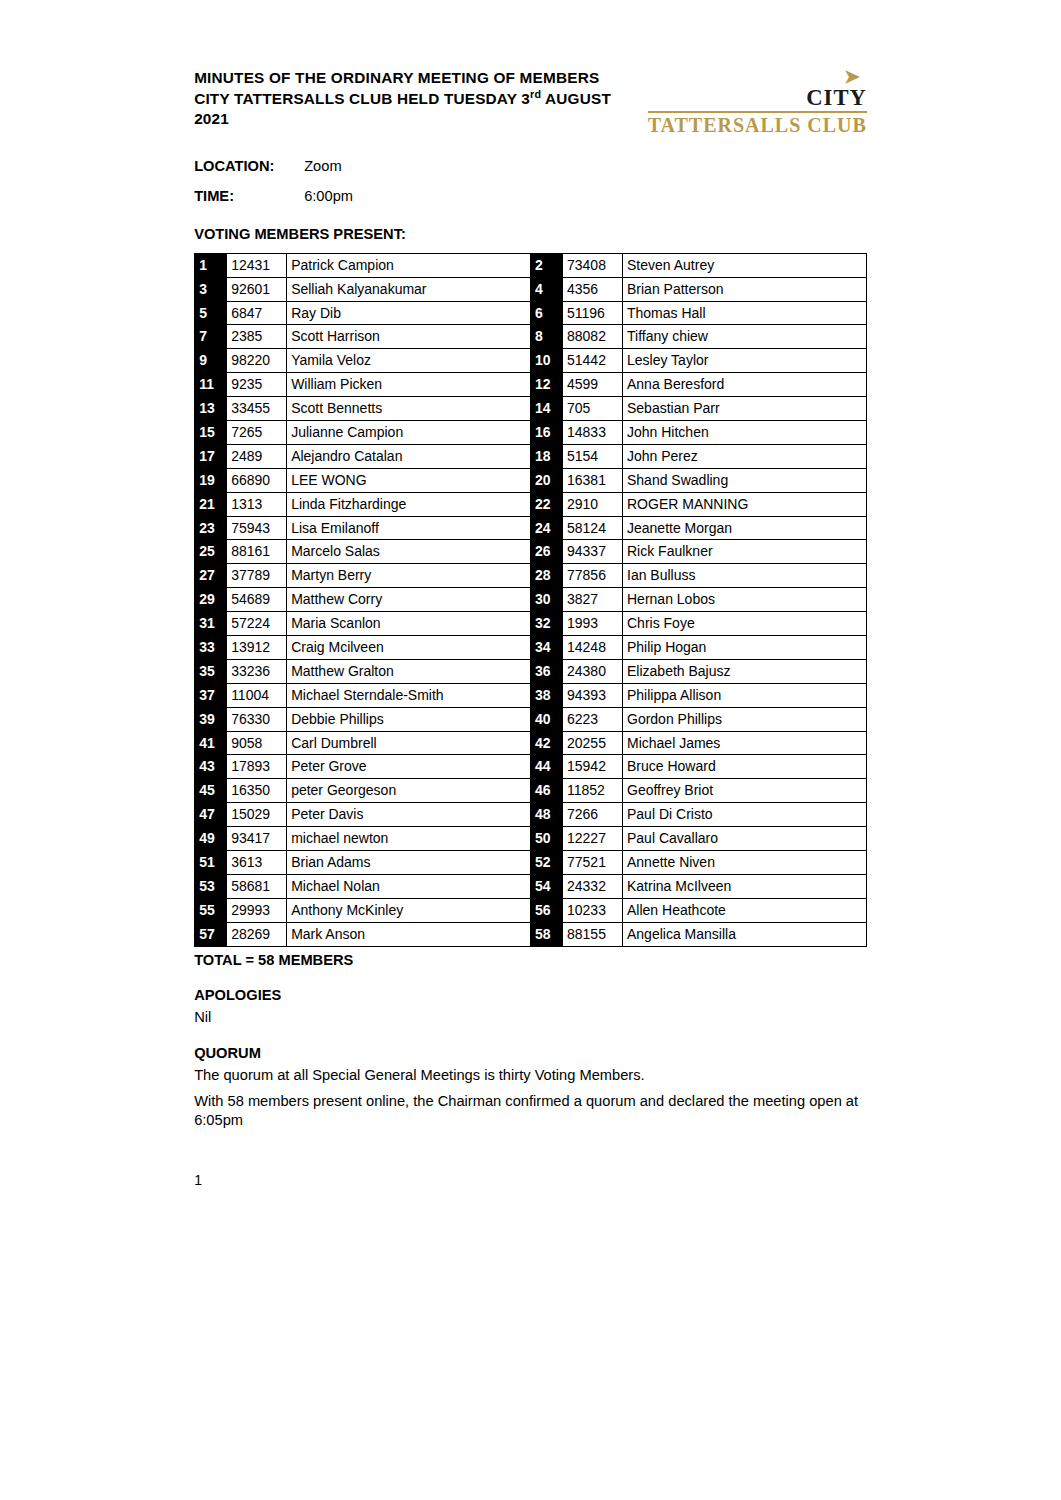MINUTES OF THE ORDINARY MEETING OF MEMBERS
CITY TATTERSALLS CLUB HELD TUESDAY 3rd AUGUST 2021
➤CITY TATTERSALLS CLUB
LOCATION:
Zoom
TIME:
6:00pm
VOTING MEMBERS PRESENT:
| 1 | 12431 | Patrick Campion | 2 | 73408 | Steven Autrey |
| 3 | 92601 | Selliah Kalyanakumar | 4 | 4356 | Brian Patterson |
| 5 | 6847 | Ray Dib | 6 | 51196 | Thomas Hall |
| 7 | 2385 | Scott Harrison | 8 | 88082 | Tiffany chiew |
| 9 | 98220 | Yamila Veloz | 10 | 51442 | Lesley Taylor |
| 11 | 9235 | William Picken | 12 | 4599 | Anna Beresford |
| 13 | 33455 | Scott Bennetts | 14 | 705 | Sebastian Parr |
| 15 | 7265 | Julianne Campion | 16 | 14833 | John Hitchen |
| 17 | 2489 | Alejandro Catalan | 18 | 5154 | John Perez |
| 19 | 66890 | LEE WONG | 20 | 16381 | Shand Swadling |
| 21 | 1313 | Linda Fitzhardinge | 22 | 2910 | ROGER MANNING |
| 23 | 75943 | Lisa Emilanoff | 24 | 58124 | Jeanette Morgan |
| 25 | 88161 | Marcelo Salas | 26 | 94337 | Rick Faulkner |
| 27 | 37789 | Martyn Berry | 28 | 77856 | Ian Bulluss |
| 29 | 54689 | Matthew Corry | 30 | 3827 | Hernan Lobos |
| 31 | 57224 | Maria Scanlon | 32 | 1993 | Chris Foye |
| 33 | 13912 | Craig Mcilveen | 34 | 14248 | Philip Hogan |
| 35 | 33236 | Matthew Gralton | 36 | 24380 | Elizabeth Bajusz |
| 37 | 11004 | Michael Sterndale-Smith | 38 | 94393 | Philippa Allison |
| 39 | 76330 | Debbie Phillips | 40 | 6223 | Gordon Phillips |
| 41 | 9058 | Carl Dumbrell | 42 | 20255 | Michael James |
| 43 | 17893 | Peter Grove | 44 | 15942 | Bruce Howard |
| 45 | 16350 | peter Georgeson | 46 | 11852 | Geoffrey Briot |
| 47 | 15029 | Peter Davis | 48 | 7266 | Paul Di Cristo |
| 49 | 93417 | michael newton | 50 | 12227 | Paul Cavallaro |
| 51 | 3613 | Brian Adams | 52 | 77521 | Annette Niven |
| 53 | 58681 | Michael Nolan | 54 | 24332 | Katrina McIlveen |
| 55 | 29993 | Anthony McKinley | 56 | 10233 | Allen Heathcote |
| 57 | 28269 | Mark Anson | 58 | 88155 | Angelica Mansilla |
TOTAL = 58 MEMBERS
APOLOGIES
Nil
QUORUM
The quorum at all Special General Meetings is thirty Voting Members.
With 58 members present online, the Chairman confirmed a quorum and declared the meeting open at 6:05pm
1